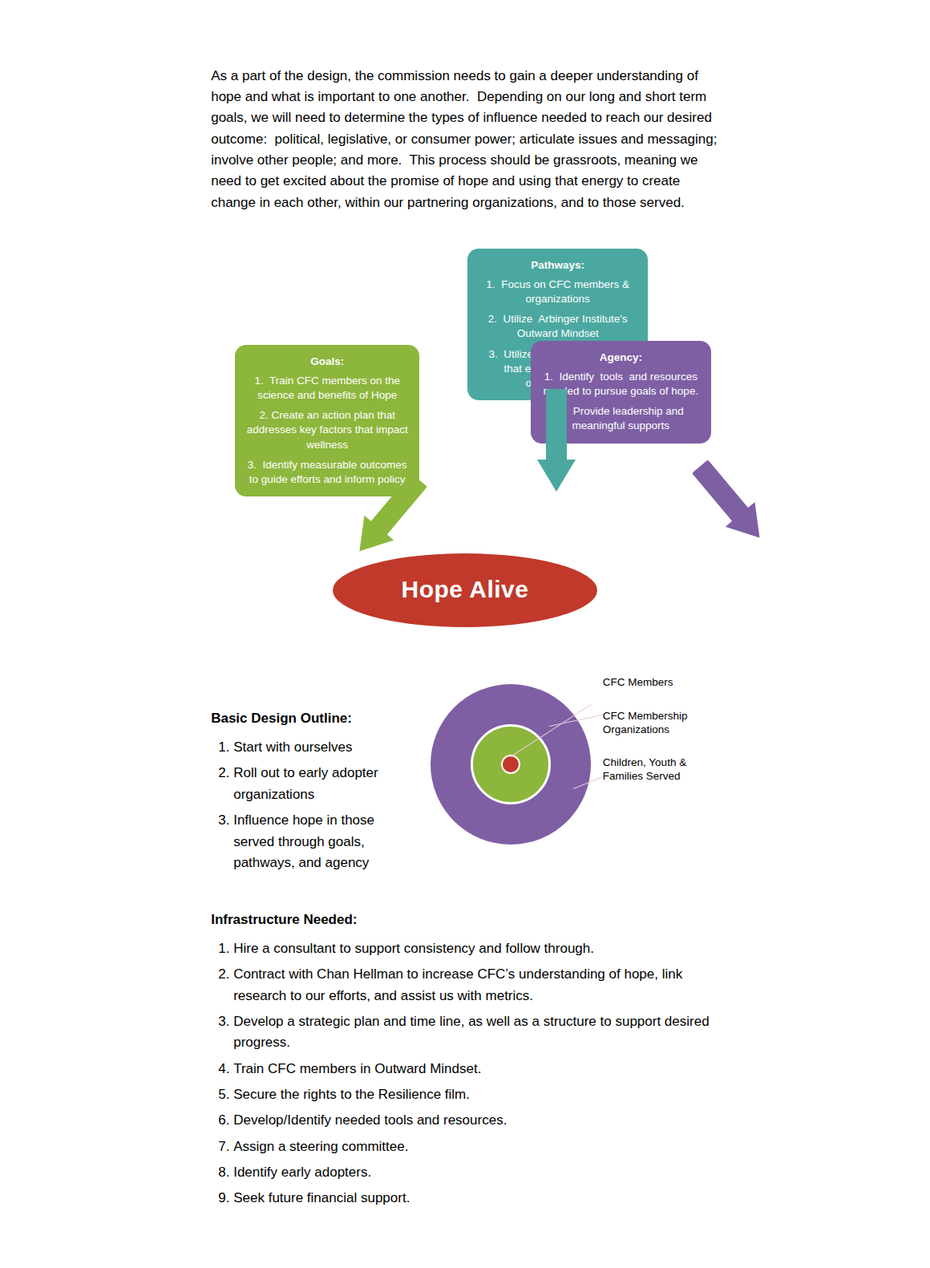As a part of the design, the commission needs to gain a deeper understanding of hope and what is important to one another. Depending on our long and short term goals, we will need to determine the types of influence needed to reach our desired outcome: political, legislative, or consumer power; articulate issues and messaging; involve other people; and more. This process should be grassroots, meaning we need to get excited about the promise of hope and using that energy to create change in each other, within our partnering organizations, and to those served.
Pathways:
1. Focus on CFC members & organizations
2. Utilize Arbinger Institute's Outward Mindset
3. Utilize an existing method that exists within CFC organizations
Goals:
1. Train CFC members on the science and benefits of Hope
2. Create an action plan that addresses key factors that impact wellness
3. Identify measurable outcomes to guide efforts and inform policy
Agency:
1. Identify tools and resources needed to pursue goals of hope.
2. Provide leadership and meaningful supports
Hope Alive
Basic Design Outline:
Start with ourselves
Roll out to early adopter organizations
Influence hope in those served through goals, pathways, and agency
CFC Members
CFC Membership
Organizations
Children, Youth &
Families Served
Infrastructure Needed:
Hire a consultant to support consistency and follow through.
Contract with Chan Hellman to increase CFC’s understanding of hope, link research to our efforts, and assist us with metrics.
Develop a strategic plan and time line, as well as a structure to support desired progress.
Train CFC members in Outward Mindset.
Secure the rights to the Resilience film.
Develop/Identify needed tools and resources.
Assign a steering committee.
Identify early adopters.
Seek future financial support.